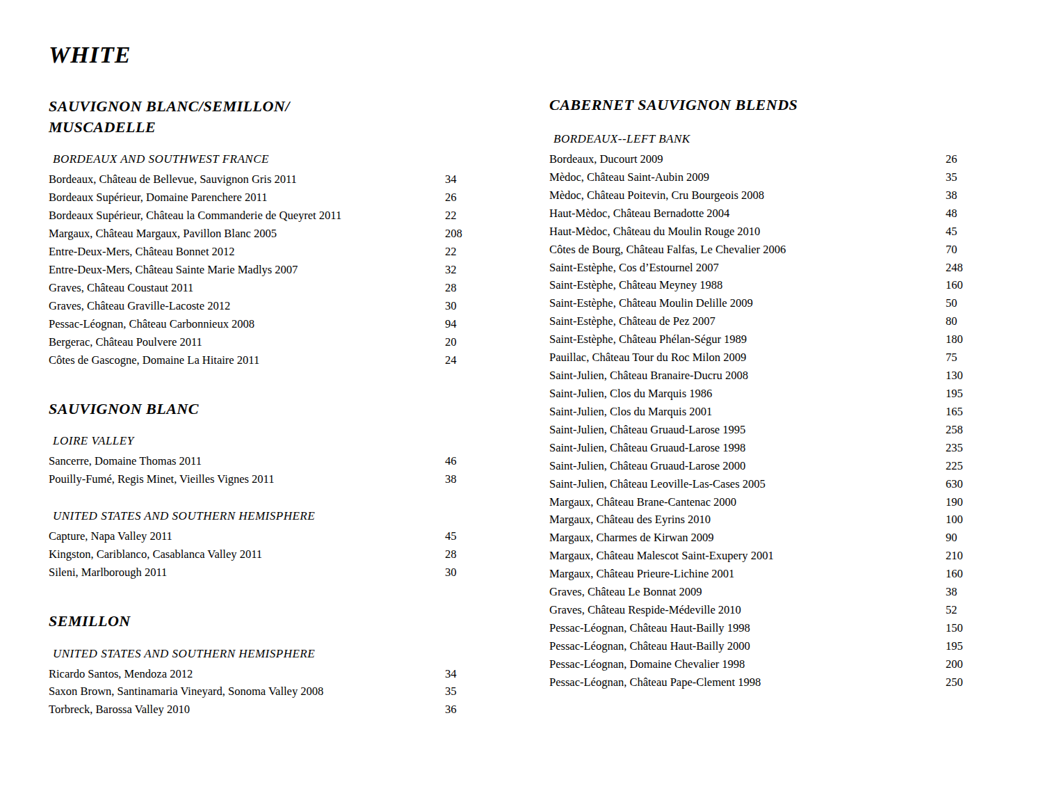WHITE
SAUVIGNON BLANC/SEMILLON/
MUSCADELLE
BORDEAUX AND SOUTHWEST FRANCE
| Bordeaux, Château de Bellevue, Sauvignon Gris 2011 | 34 |
| Bordeaux Supérieur, Domaine Parenchere 2011 | 26 |
| Bordeaux Supérieur, Château la Commanderie de Queyret 2011 | 22 |
| Margaux, Château Margaux, Pavillon Blanc 2005 | 208 |
| Entre-Deux-Mers, Château Bonnet 2012 | 22 |
| Entre-Deux-Mers, Château Sainte Marie Madlys 2007 | 32 |
| Graves, Château Coustaut 2011 | 28 |
| Graves, Château Graville-Lacoste 2012 | 30 |
| Pessac-Léognan, Château Carbonnieux 2008 | 94 |
| Bergerac, Château Poulvere 2011 | 20 |
| Côtes de Gascogne, Domaine La Hitaire 2011 | 24 |
SAUVIGNON BLANC
LOIRE VALLEY
| Sancerre, Domaine Thomas 2011 | 46 |
| Pouilly-Fumé, Regis Minet, Vieilles Vignes 2011 | 38 |
UNITED STATES AND SOUTHERN HEMISPHERE
| Capture, Napa Valley 2011 | 45 |
| Kingston, Cariblanco, Casablanca Valley 2011 | 28 |
| Sileni, Marlborough 2011 | 30 |
SEMILLON
UNITED STATES AND SOUTHERN HEMISPHERE
| Ricardo Santos, Mendoza 2012 | 34 |
| Saxon Brown, Santinamaria Vineyard, Sonoma Valley 2008 | 35 |
| Torbreck, Barossa Valley 2010 | 36 |
CABERNET SAUVIGNON BLENDS
BORDEAUX--LEFT BANK
| Bordeaux, Ducourt 2009 | 26 |
| Mèdoc, Château Saint-Aubin 2009 | 35 |
| Mèdoc, Château Poitevin, Cru Bourgeois 2008 | 38 |
| Haut-Mèdoc, Château Bernadotte 2004 | 48 |
| Haut-Mèdoc, Château du Moulin Rouge 2010 | 45 |
| Côtes de Bourg, Château Falfas, Le Chevalier 2006 | 70 |
| Saint-Estèphe, Cos d’Estournel 2007 | 248 |
| Saint-Estèphe, Château Meyney 1988 | 160 |
| Saint-Estèphe, Château Moulin Delille 2009 | 50 |
| Saint-Estèphe, Château de Pez 2007 | 80 |
| Saint-Estèphe, Château Phélan-Ségur 1989 | 180 |
| Pauillac, Château Tour du Roc Milon 2009 | 75 |
| Saint-Julien, Château Branaire-Ducru 2008 | 130 |
| Saint-Julien, Clos du Marquis 1986 | 195 |
| Saint-Julien, Clos du Marquis 2001 | 165 |
| Saint-Julien, Château Gruaud-Larose 1995 | 258 |
| Saint-Julien, Château Gruaud-Larose 1998 | 235 |
| Saint-Julien, Château Gruaud-Larose 2000 | 225 |
| Saint-Julien, Château Leoville-Las-Cases 2005 | 630 |
| Margaux, Château Brane-Cantenac 2000 | 190 |
| Margaux, Château des Eyrins 2010 | 100 |
| Margaux, Charmes de Kirwan 2009 | 90 |
| Margaux, Château Malescot Saint-Exupery 2001 | 210 |
| Margaux, Château Prieure-Lichine 2001 | 160 |
| Graves, Château Le Bonnat 2009 | 38 |
| Graves, Château Respide-Médeville 2010 | 52 |
| Pessac-Léognan, Château Haut-Bailly 1998 | 150 |
| Pessac-Léognan, Château Haut-Bailly 2000 | 195 |
| Pessac-Léognan, Domaine Chevalier 1998 | 200 |
| Pessac-Léognan, Château Pape-Clement 1998 | 250 |